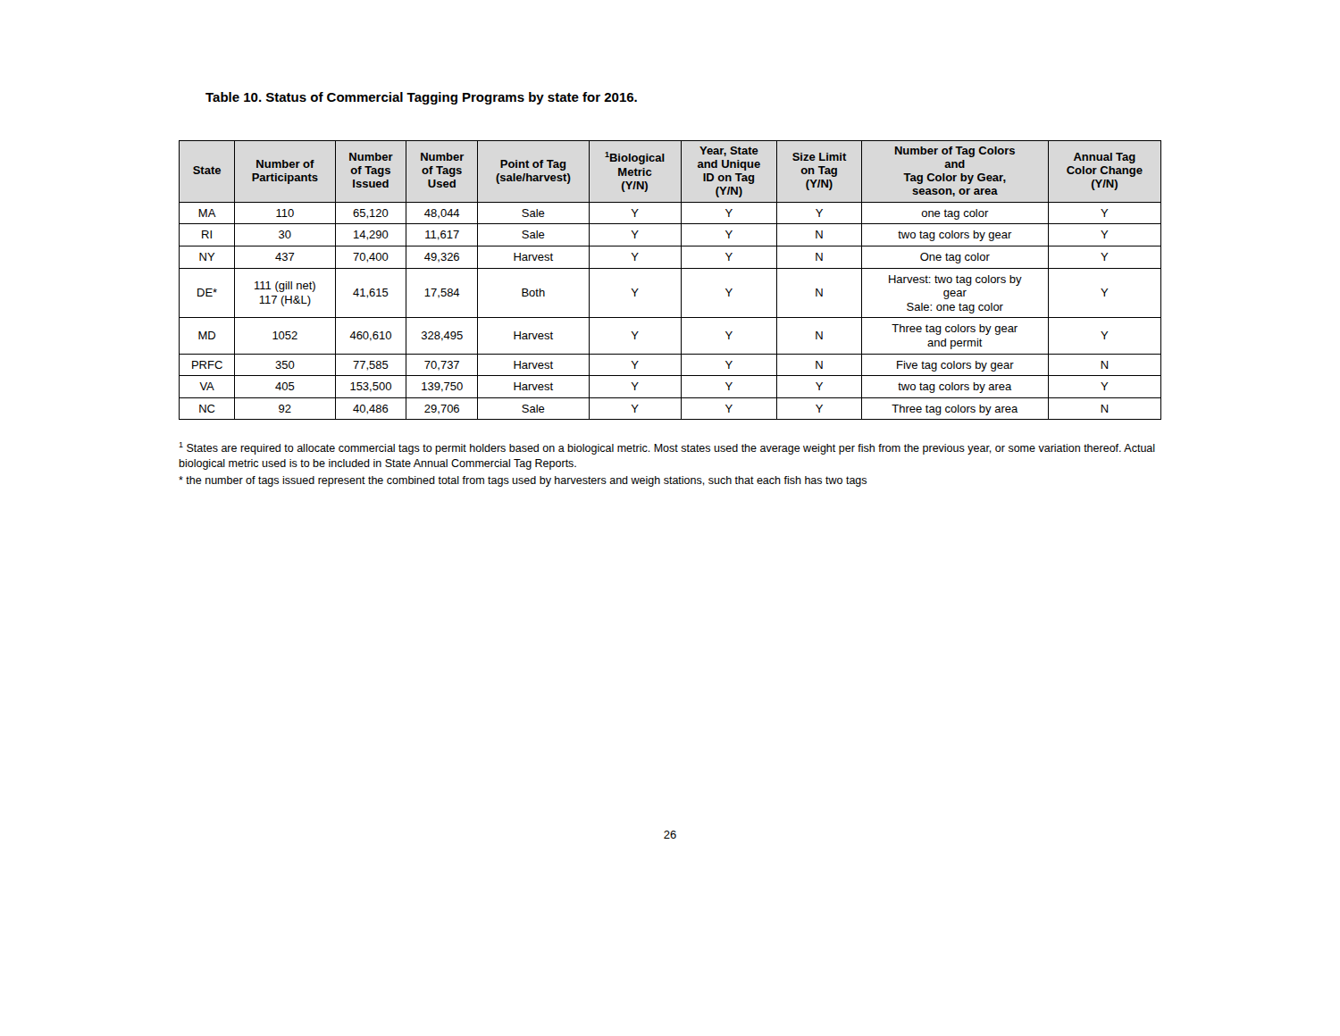Table 10. Status of Commercial Tagging Programs by state for 2016.
| State | Number of Participants | Number of Tags Issued | Number of Tags Used | Point of Tag (sale/harvest) | 1 Biological Metric (Y/N) | Year, State and Unique ID on Tag (Y/N) | Size Limit on Tag (Y/N) | Number of Tag Colors and Tag Color by Gear, season, or area | Annual Tag Color Change (Y/N) |
| --- | --- | --- | --- | --- | --- | --- | --- | --- | --- |
| MA | 110 | 65,120 | 48,044 | Sale | Y | Y | Y | one tag color | Y |
| RI | 30 | 14,290 | 11,617 | Sale | Y | Y | N | two tag colors by gear | Y |
| NY | 437 | 70,400 | 49,326 | Harvest | Y | Y | N | One tag color | Y |
| DE* | 111 (gill net) 117 (H&L) | 41,615 | 17,584 | Both | Y | Y | N | Harvest: two tag colors by gear Sale: one tag color | Y |
| MD | 1052 | 460,610 | 328,495 | Harvest | Y | Y | N | Three tag colors by gear and permit | Y |
| PRFC | 350 | 77,585 | 70,737 | Harvest | Y | Y | N | Five tag colors by gear | N |
| VA | 405 | 153,500 | 139,750 | Harvest | Y | Y | Y | two tag colors by area | Y |
| NC | 92 | 40,486 | 29,706 | Sale | Y | Y | Y | Three tag colors by area | N |
1 States are required to allocate commercial tags to permit holders based on a biological metric. Most states used the average weight per fish from the previous year, or some variation thereof. Actual biological metric used is to be included in State Annual Commercial Tag Reports.
* the number of tags issued represent the combined total from tags used by harvesters and weigh stations, such that each fish has two tags
26